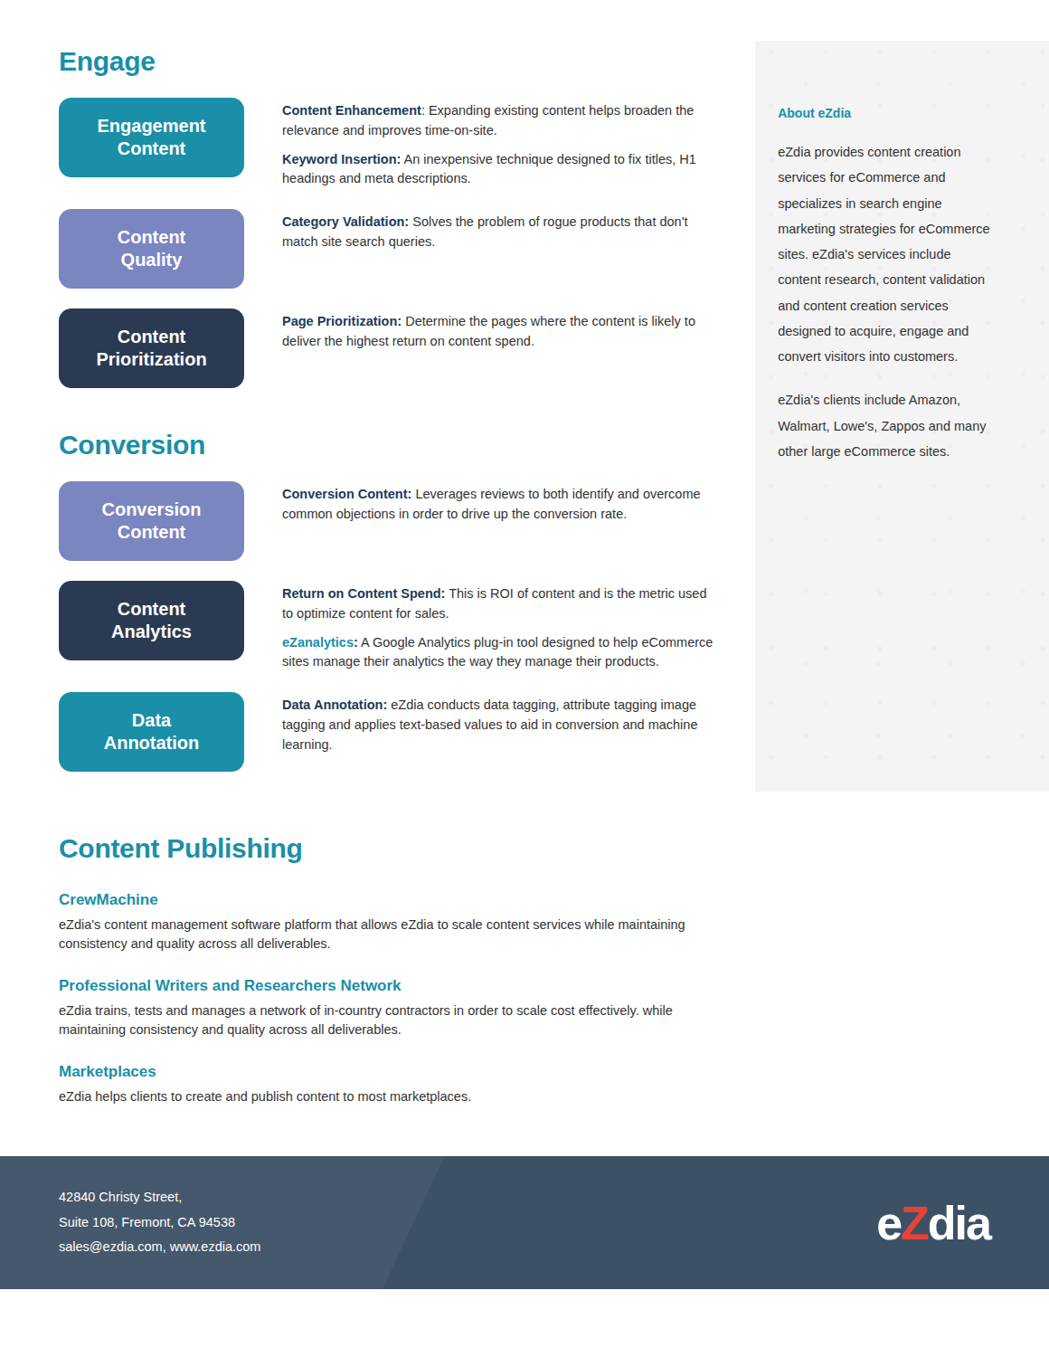Engage
Engagement
Content
Content Enhancement: Expanding existing content helps broaden the relevance and improves time-on-site.
Keyword Insertion: An inexpensive technique designed to fix titles, H1 headings and meta descriptions.
Content
Quality
Category Validation: Solves the problem of rogue products that don't match site search queries.
Content
Prioritization
Page Prioritization: Determine the pages where the content is likely to deliver the highest return on content spend.
Conversion
Conversion
Content
Conversion Content: Leverages reviews to both identify and overcome common objections in order to drive up the conversion rate.
Content
Analytics
Return on Content Spend: This is ROI of content and is the metric used to optimize content for sales.
eZanalytics: A Google Analytics plug-in tool designed to help eCommerce sites manage their analytics the way they manage their products.
Data
Annotation
Data Annotation: eZdia conducts data tagging, attribute tagging image tagging and applies text-based values to aid in conversion and machine learning.
About eZdia
eZdia provides content creation services for eCommerce and specializes in search engine marketing strategies for eCommerce sites. eZdia's services include content research, content validation and content creation services designed to acquire, engage and convert visitors into customers.
eZdia's clients include Amazon, Walmart, Lowe's, Zappos and many other large eCommerce sites.
Content Publishing
CrewMachine
eZdia's content management software platform that allows eZdia to scale content services while maintaining consistency and quality across all deliverables.
Professional Writers and Researchers Network
eZdia trains, tests and manages a network of in-country contractors in order to scale cost effectively. while maintaining consistency and quality across all deliverables.
Marketplaces
eZdia helps clients to create and publish content to most marketplaces.
42840 Christy Street,
Suite 108, Fremont, CA 94538
sales@ezdia.com, www.ezdia.com
eZdia